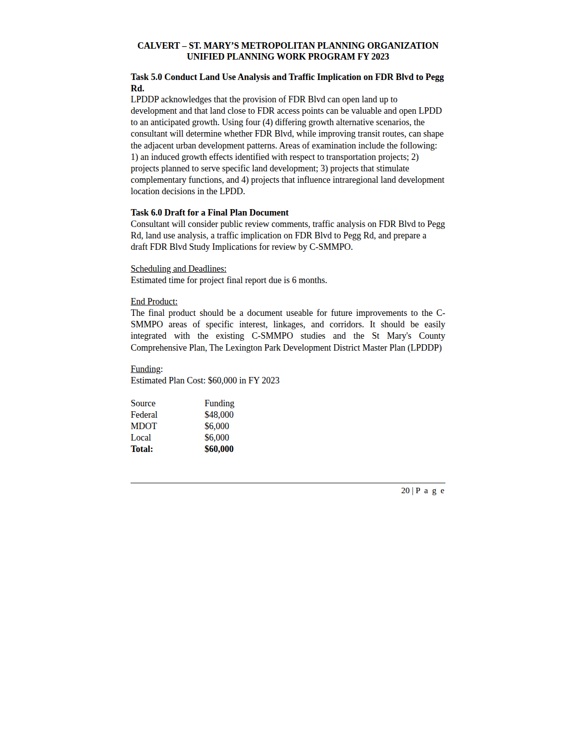CALVERT – ST. MARY’S METROPOLITAN PLANNING ORGANIZATION UNIFIED PLANNING WORK PROGRAM FY 2023
Task 5.0 Conduct Land Use Analysis and Traffic Implication on FDR Blvd to Pegg Rd.
LPDDP acknowledges that the provision of FDR Blvd can open land up to development and that land close to FDR access points can be valuable and open LPDD to an anticipated growth. Using four (4) differing growth alternative scenarios, the consultant will determine whether FDR Blvd, while improving transit routes, can shape the adjacent urban development patterns. Areas of examination include the following: 1) an induced growth effects identified with respect to transportation projects; 2) projects planned to serve specific land development; 3) projects that stimulate complementary functions, and 4) projects that influence intraregional land development location decisions in the LPDD.
Task 6.0 Draft for a Final Plan Document
Consultant will consider public review comments, traffic analysis on FDR Blvd to Pegg Rd, land use analysis, a traffic implication on FDR Blvd to Pegg Rd, and prepare a draft FDR Blvd Study Implications for review by C-SMMPO.
Scheduling and Deadlines:
Estimated time for project final report due is 6 months.
End Product:
The final product should be a document useable for future improvements to the C-SMMPO areas of specific interest, linkages, and corridors. It should be easily integrated with the existing C-SMMPO studies and the St Mary's County Comprehensive Plan, The Lexington Park Development District Master Plan (LPDDP)
Funding:
Estimated Plan Cost: $60,000 in FY 2023
| Source | Funding |
| Federal | $48,000 |
| MDOT | $6,000 |
| Local | $6,000 |
| Total: | $60,000 |
20 | P a g e